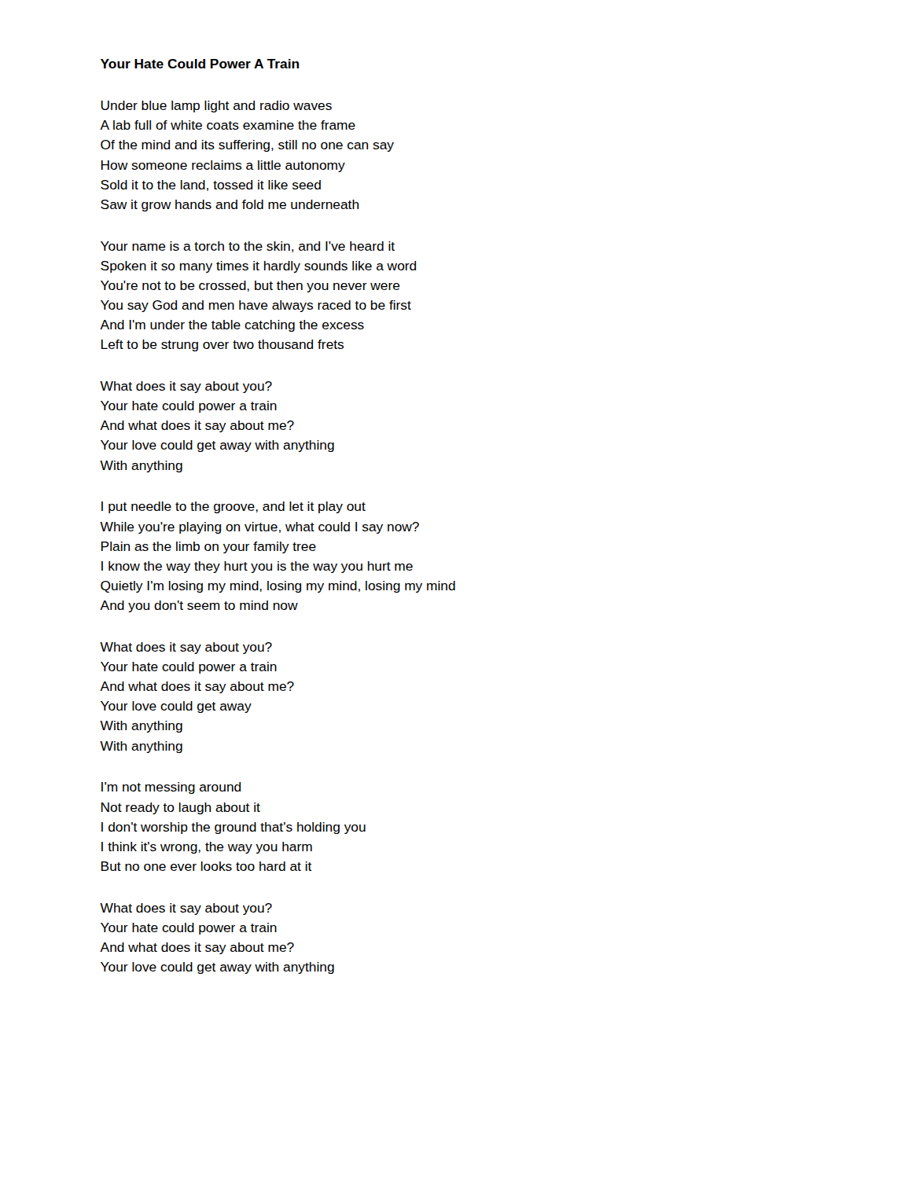Your Hate Could Power A Train
Under blue lamp light and radio waves
A lab full of white coats examine the frame
Of the mind and its suffering, still no one can say
How someone reclaims a little autonomy
Sold it to the land, tossed it like seed
Saw it grow hands and fold me underneath
Your name is a torch to the skin, and I've heard it
Spoken it so many times it hardly sounds like a word
You're not to be crossed, but then you never were
You say God and men have always raced to be first
And I'm under the table catching the excess
Left to be strung over two thousand frets
What does it say about you?
Your hate could power a train
And what does it say about me?
Your love could get away with anything
With anything
I put needle to the groove, and let it play out
While you're playing on virtue, what could I say now?
Plain as the limb on your family tree
I know the way they hurt you is the way you hurt me
Quietly I'm losing my mind, losing my mind, losing my mind
And you don't seem to mind now
What does it say about you?
Your hate could power a train
And what does it say about me?
Your love could get away
With anything
With anything
I'm not messing around
Not ready to laugh about it
I don't worship the ground that's holding you
I think it's wrong, the way you harm
But no one ever looks too hard at it
What does it say about you?
Your hate could power a train
And what does it say about me?
Your love could get away with anything